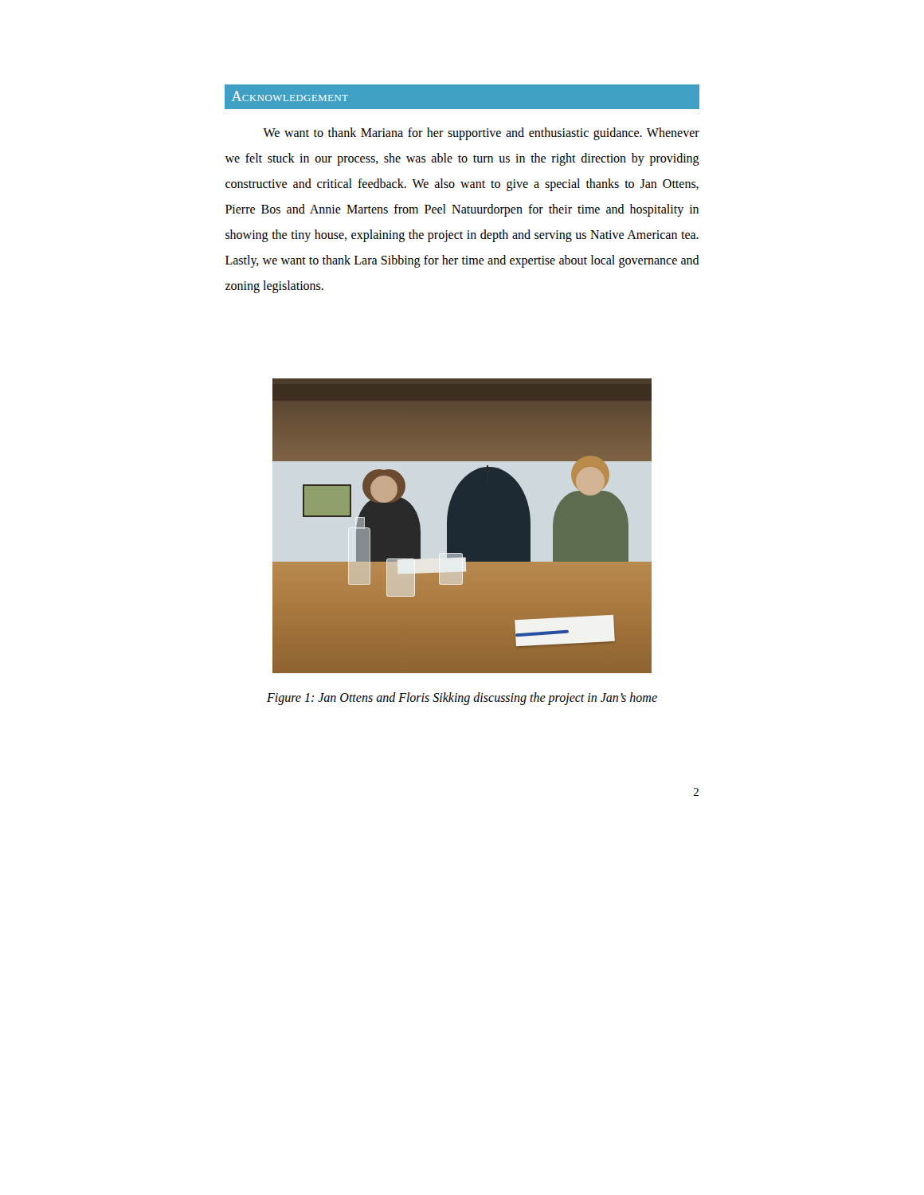Acknowledgement
We want to thank Mariana for her supportive and enthusiastic guidance. Whenever we felt stuck in our process, she was able to turn us in the right direction by providing constructive and critical feedback. We also want to give a special thanks to Jan Ottens, Pierre Bos and Annie Martens from Peel Natuurdorpen for their time and hospitality in showing the tiny house, explaining the project in depth and serving us Native American tea. Lastly, we want to thank Lara Sibbing for her time and expertise about local governance and zoning legislations.
Figure 1: Jan Ottens and Floris Sikking discussing the project in Jan’s home
2